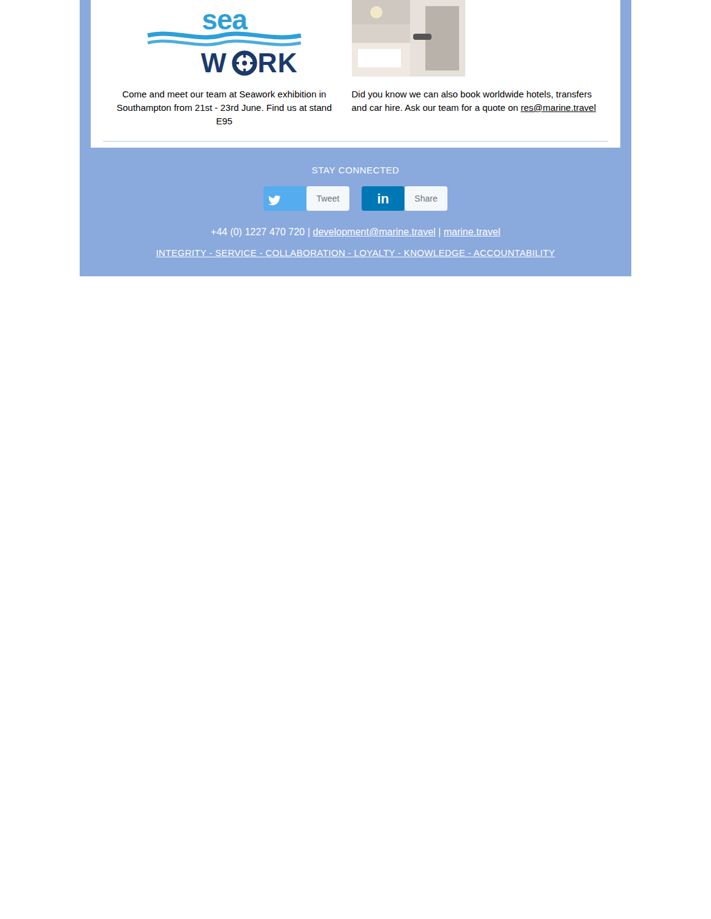| sea W RK Come and meet our team at Seawork exhibition in Southampton from 21st - 23rd June. Find us at stand E95 | Did you know we can also book worldwide hotels, transfers and car hire. Ask our team for a quote on res@marine.travel |
STAY CONNECTED
Tweet in Share
+44 (0) 1227 470 720 | development@marine.travel | marine.travel
INTEGRITY - SERVICE - COLLABORATION - LOYALTY - KNOWLEDGE - ACCOUNTABILITY